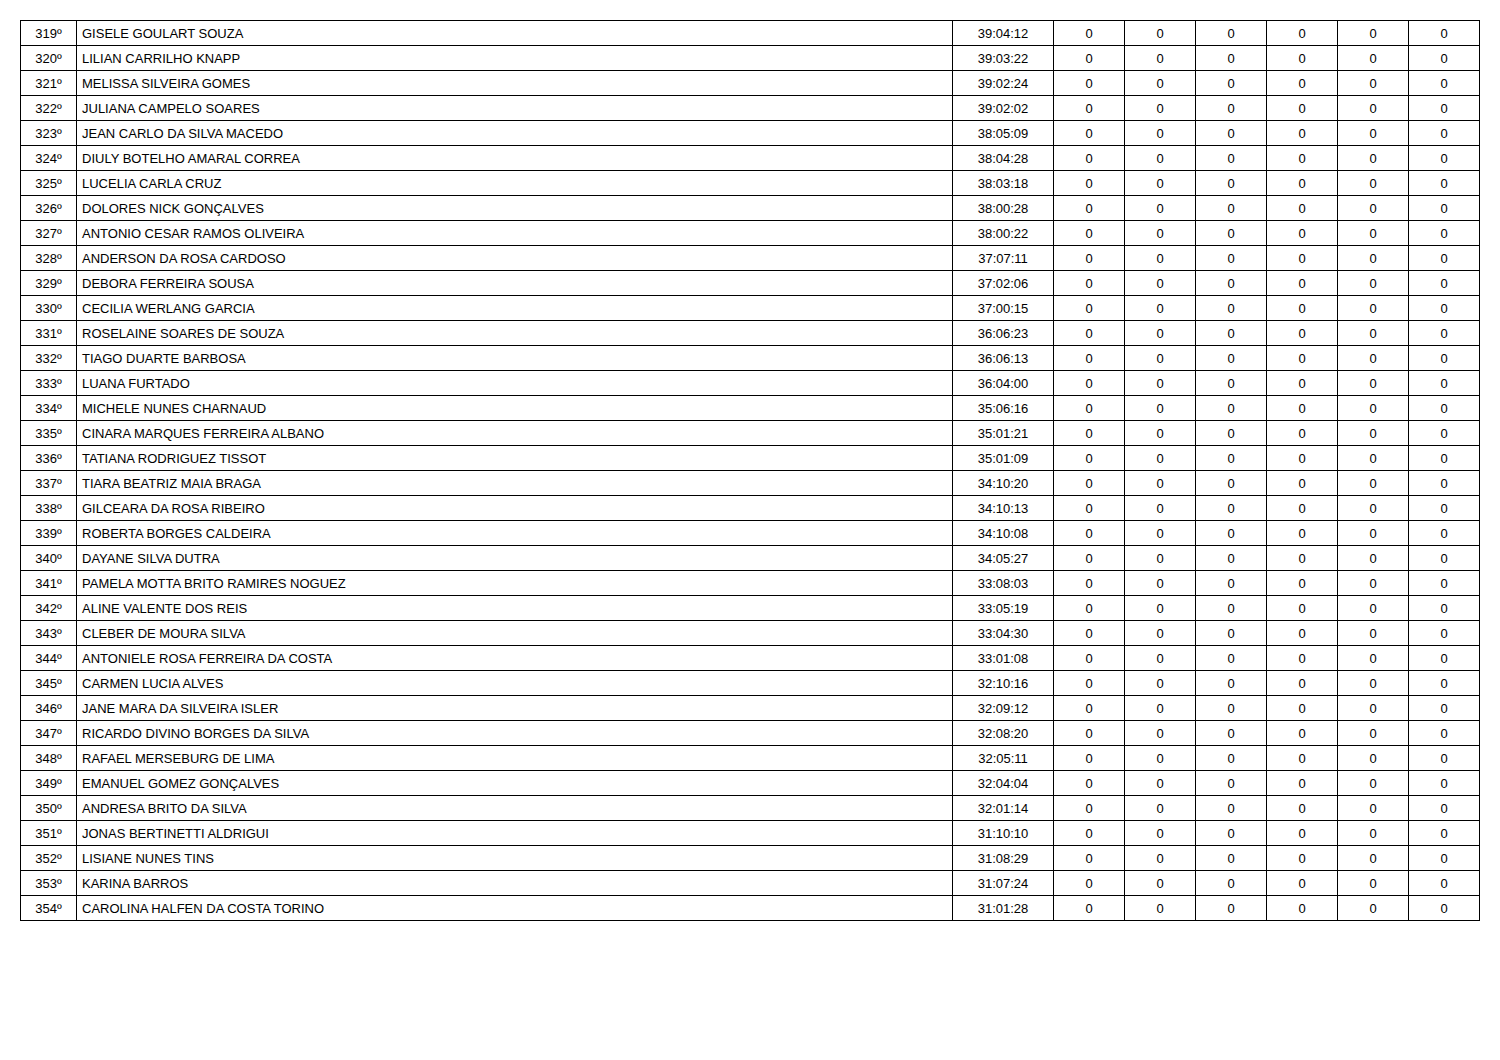| 319º | GISELE GOULART SOUZA | 39:04:12 | 0 | 0 | 0 | 0 | 0 | 0 |
| 320º | LILIAN CARRILHO KNAPP | 39:03:22 | 0 | 0 | 0 | 0 | 0 | 0 |
| 321º | MELISSA SILVEIRA GOMES | 39:02:24 | 0 | 0 | 0 | 0 | 0 | 0 |
| 322º | JULIANA CAMPELO SOARES | 39:02:02 | 0 | 0 | 0 | 0 | 0 | 0 |
| 323º | JEAN CARLO DA SILVA MACEDO | 38:05:09 | 0 | 0 | 0 | 0 | 0 | 0 |
| 324º | DIULY BOTELHO AMARAL CORREA | 38:04:28 | 0 | 0 | 0 | 0 | 0 | 0 |
| 325º | LUCELIA CARLA CRUZ | 38:03:18 | 0 | 0 | 0 | 0 | 0 | 0 |
| 326º | DOLORES NICK GONÇALVES | 38:00:28 | 0 | 0 | 0 | 0 | 0 | 0 |
| 327º | ANTONIO CESAR RAMOS OLIVEIRA | 38:00:22 | 0 | 0 | 0 | 0 | 0 | 0 |
| 328º | ANDERSON DA ROSA CARDOSO | 37:07:11 | 0 | 0 | 0 | 0 | 0 | 0 |
| 329º | DEBORA FERREIRA SOUSA | 37:02:06 | 0 | 0 | 0 | 0 | 0 | 0 |
| 330º | CECILIA WERLANG GARCIA | 37:00:15 | 0 | 0 | 0 | 0 | 0 | 0 |
| 331º | ROSELAINE SOARES DE SOUZA | 36:06:23 | 0 | 0 | 0 | 0 | 0 | 0 |
| 332º | TIAGO DUARTE BARBOSA | 36:06:13 | 0 | 0 | 0 | 0 | 0 | 0 |
| 333º | LUANA FURTADO | 36:04:00 | 0 | 0 | 0 | 0 | 0 | 0 |
| 334º | MICHELE NUNES CHARNAUD | 35:06:16 | 0 | 0 | 0 | 0 | 0 | 0 |
| 335º | CINARA MARQUES FERREIRA ALBANO | 35:01:21 | 0 | 0 | 0 | 0 | 0 | 0 |
| 336º | TATIANA RODRIGUEZ TISSOT | 35:01:09 | 0 | 0 | 0 | 0 | 0 | 0 |
| 337º | TIARA BEATRIZ MAIA BRAGA | 34:10:20 | 0 | 0 | 0 | 0 | 0 | 0 |
| 338º | GILCEARA DA ROSA RIBEIRO | 34:10:13 | 0 | 0 | 0 | 0 | 0 | 0 |
| 339º | ROBERTA BORGES CALDEIRA | 34:10:08 | 0 | 0 | 0 | 0 | 0 | 0 |
| 340º | DAYANE SILVA DUTRA | 34:05:27 | 0 | 0 | 0 | 0 | 0 | 0 |
| 341º | PAMELA MOTTA BRITO RAMIRES NOGUEZ | 33:08:03 | 0 | 0 | 0 | 0 | 0 | 0 |
| 342º | ALINE VALENTE DOS REIS | 33:05:19 | 0 | 0 | 0 | 0 | 0 | 0 |
| 343º | CLEBER DE MOURA SILVA | 33:04:30 | 0 | 0 | 0 | 0 | 0 | 0 |
| 344º | ANTONIELE ROSA FERREIRA DA COSTA | 33:01:08 | 0 | 0 | 0 | 0 | 0 | 0 |
| 345º | CARMEN LUCIA ALVES | 32:10:16 | 0 | 0 | 0 | 0 | 0 | 0 |
| 346º | JANE MARA DA SILVEIRA ISLER | 32:09:12 | 0 | 0 | 0 | 0 | 0 | 0 |
| 347º | RICARDO DIVINO BORGES DA SILVA | 32:08:20 | 0 | 0 | 0 | 0 | 0 | 0 |
| 348º | RAFAEL MERSEBURG DE LIMA | 32:05:11 | 0 | 0 | 0 | 0 | 0 | 0 |
| 349º | EMANUEL GOMEZ GONÇALVES | 32:04:04 | 0 | 0 | 0 | 0 | 0 | 0 |
| 350º | ANDRESA BRITO DA SILVA | 32:01:14 | 0 | 0 | 0 | 0 | 0 | 0 |
| 351º | JONAS BERTINETTI ALDRIGUI | 31:10:10 | 0 | 0 | 0 | 0 | 0 | 0 |
| 352º | LISIANE NUNES TINS | 31:08:29 | 0 | 0 | 0 | 0 | 0 | 0 |
| 353º | KARINA BARROS | 31:07:24 | 0 | 0 | 0 | 0 | 0 | 0 |
| 354º | CAROLINA HALFEN DA COSTA TORINO | 31:01:28 | 0 | 0 | 0 | 0 | 0 | 0 |